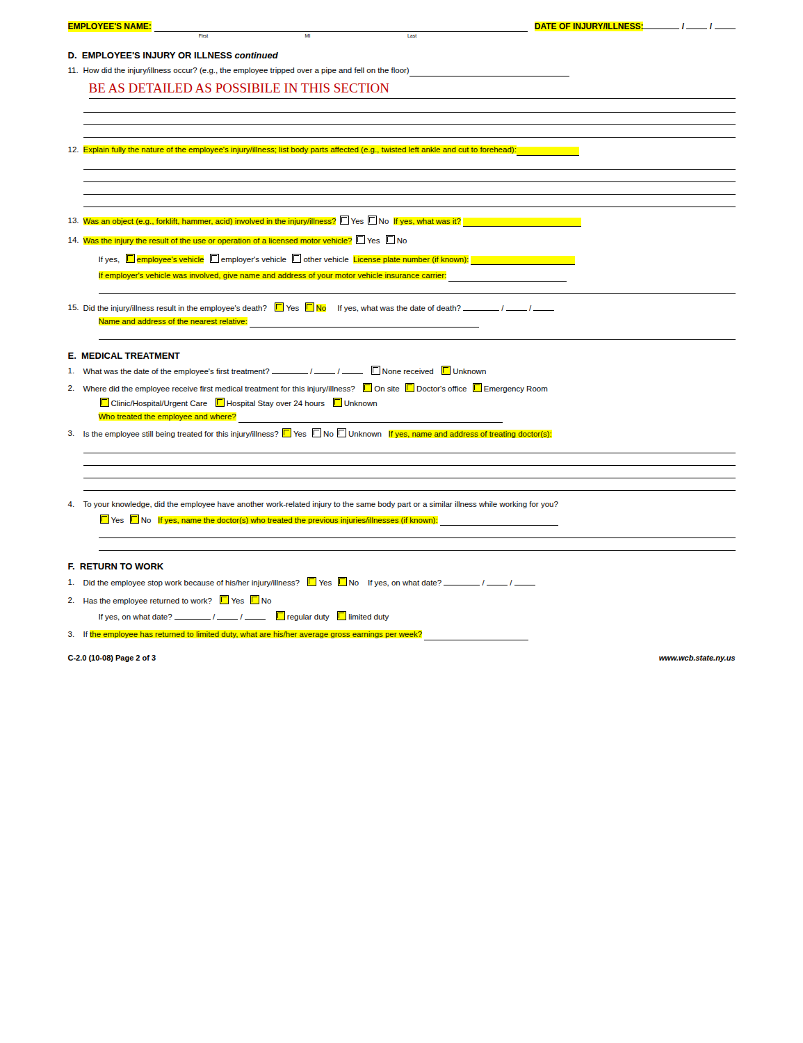EMPLOYEE'S NAME:
DATE OF INJURY/ILLNESS: / /
First MI Last
D. EMPLOYEE'S INJURY OR ILLNESS continued
11. How did the injury/illness occur? (e.g., the employee tripped over a pipe and fell on the floor)
BE AS DETAILED AS POSSIBILE IN THIS SECTION
12. Explain fully the nature of the employee's injury/illness; list body parts affected (e.g., twisted left ankle and cut to forehead):
13. Was an object (e.g., forklift, hammer, acid) involved in the injury/illness? Yes No If yes, what was it?
14. Was the injury the result of the use or operation of a licensed motor vehicle? Yes No
If yes, employee's vehicle employer's vehicle other vehicle License plate number (if known):
If employer's vehicle was involved, give name and address of your motor vehicle insurance carrier:
15. Did the injury/illness result in the employee's death? Yes No If yes, what was the date of death? / /
Name and address of the nearest relative:
E. MEDICAL TREATMENT
1. What was the date of the employee's first treatment? / / None received Unknown
2. Where did the employee receive first medical treatment for this injury/illness? On site Doctor's office Emergency Room
Clinic/Hospital/Urgent Care Hospital Stay over 24 hours Unknown
Who treated the employee and where?
3. Is the employee still being treated for this injury/illness? Yes No Unknown If yes, name and address of treating doctor(s):
4. To your knowledge, did the employee have another work-related injury to the same body part or a similar illness while working for you?
Yes No If yes, name the doctor(s) who treated the previous injuries/illnesses (if known):
F. RETURN TO WORK
1. Did the employee stop work because of his/her injury/illness? Yes No If yes, on what date? / /
2. Has the employee returned to work? Yes No
If yes, on what date? / / regular duty limited duty
3. If the employee has returned to limited duty, what are his/her average gross earnings per week?
C-2.0 (10-08) Page 2 of 3
www.wcb.state.ny.us